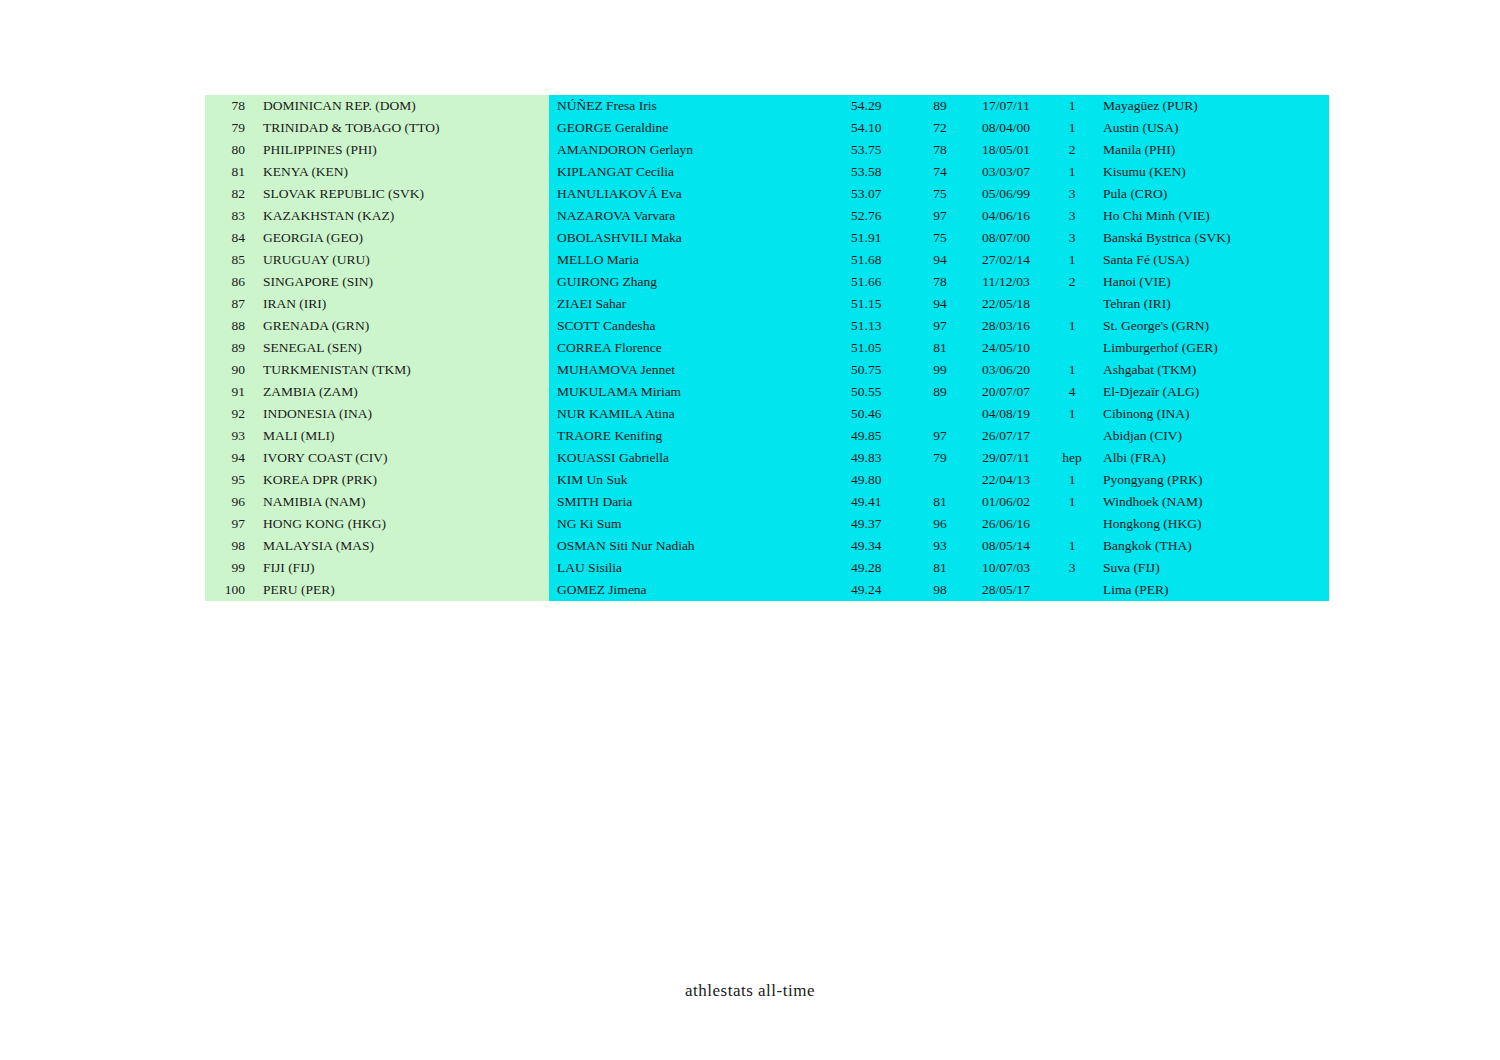| 78 | DOMINICAN REP. (DOM) | NÚÑEZ Fresa Iris | 54.29 | 89 | 17/07/11 | 1 | Mayagüez (PUR) |
| 79 | TRINIDAD & TOBAGO (TTO) | GEORGE Geraldine | 54.10 | 72 | 08/04/00 | 1 | Austin (USA) |
| 80 | PHILIPPINES (PHI) | AMANDORON Gerlayn | 53.75 | 78 | 18/05/01 | 2 | Manila (PHI) |
| 81 | KENYA (KEN) | KIPLANGAT Cecilia | 53.58 | 74 | 03/03/07 | 1 | Kisumu (KEN) |
| 82 | SLOVAK REPUBLIC (SVK) | HANULIAKOVÁ Eva | 53.07 | 75 | 05/06/99 | 3 | Pula (CRO) |
| 83 | KAZAKHSTAN (KAZ) | NAZAROVA Varvara | 52.76 | 97 | 04/06/16 | 3 | Ho Chi Minh (VIE) |
| 84 | GEORGIA (GEO) | OBOLASHVILI Maka | 51.91 | 75 | 08/07/00 | 3 | Banská Bystrica (SVK) |
| 85 | URUGUAY (URU) | MELLO Maria | 51.68 | 94 | 27/02/14 | 1 | Santa Fé (USA) |
| 86 | SINGAPORE (SIN) | GUIRONG Zhang | 51.66 | 78 | 11/12/03 | 2 | Hanoi (VIE) |
| 87 | IRAN (IRI) | ZIAEI Sahar | 51.15 | 94 | 22/05/18 | | Tehran (IRI) |
| 88 | GRENADA (GRN) | SCOTT Candesha | 51.13 | 97 | 28/03/16 | 1 | St. George's (GRN) |
| 89 | SENEGAL (SEN) | CORREA Florence | 51.05 | 81 | 24/05/10 | | Limburgerhof (GER) |
| 90 | TURKMENISTAN (TKM) | MUHAMOVA Jennet | 50.75 | 99 | 03/06/20 | 1 | Ashgabat (TKM) |
| 91 | ZAMBIA (ZAM) | MUKULAMA Miriam | 50.55 | 89 | 20/07/07 | 4 | El-Djezaïr (ALG) |
| 92 | INDONESIA (INA) | NUR KAMILA Atina | 50.46 | | 04/08/19 | 1 | Cibinong (INA) |
| 93 | MALI (MLI) | TRAORE Kenifing | 49.85 | 97 | 26/07/17 | | Abidjan (CIV) |
| 94 | IVORY COAST (CIV) | KOUASSI Gabriella | 49.83 | 79 | 29/07/11 | hep | Albi (FRA) |
| 95 | KOREA DPR (PRK) | KIM Un Suk | 49.80 | | 22/04/13 | 1 | Pyongyang (PRK) |
| 96 | NAMIBIA (NAM) | SMITH Daria | 49.41 | 81 | 01/06/02 | 1 | Windhoek (NAM) |
| 97 | HONG KONG (HKG) | NG Ki Sum | 49.37 | 96 | 26/06/16 | | Hongkong (HKG) |
| 98 | MALAYSIA (MAS) | OSMAN Siti Nur Nadiah | 49.34 | 93 | 08/05/14 | 1 | Bangkok (THA) |
| 99 | FIJI (FIJ) | LAU Sisilia | 49.28 | 81 | 10/07/03 | 3 | Suva (FIJ) |
| 100 | PERU (PER) | GOMEZ Jimena | 49.24 | 98 | 28/05/17 | | Lima (PER) |
athlestats all-time